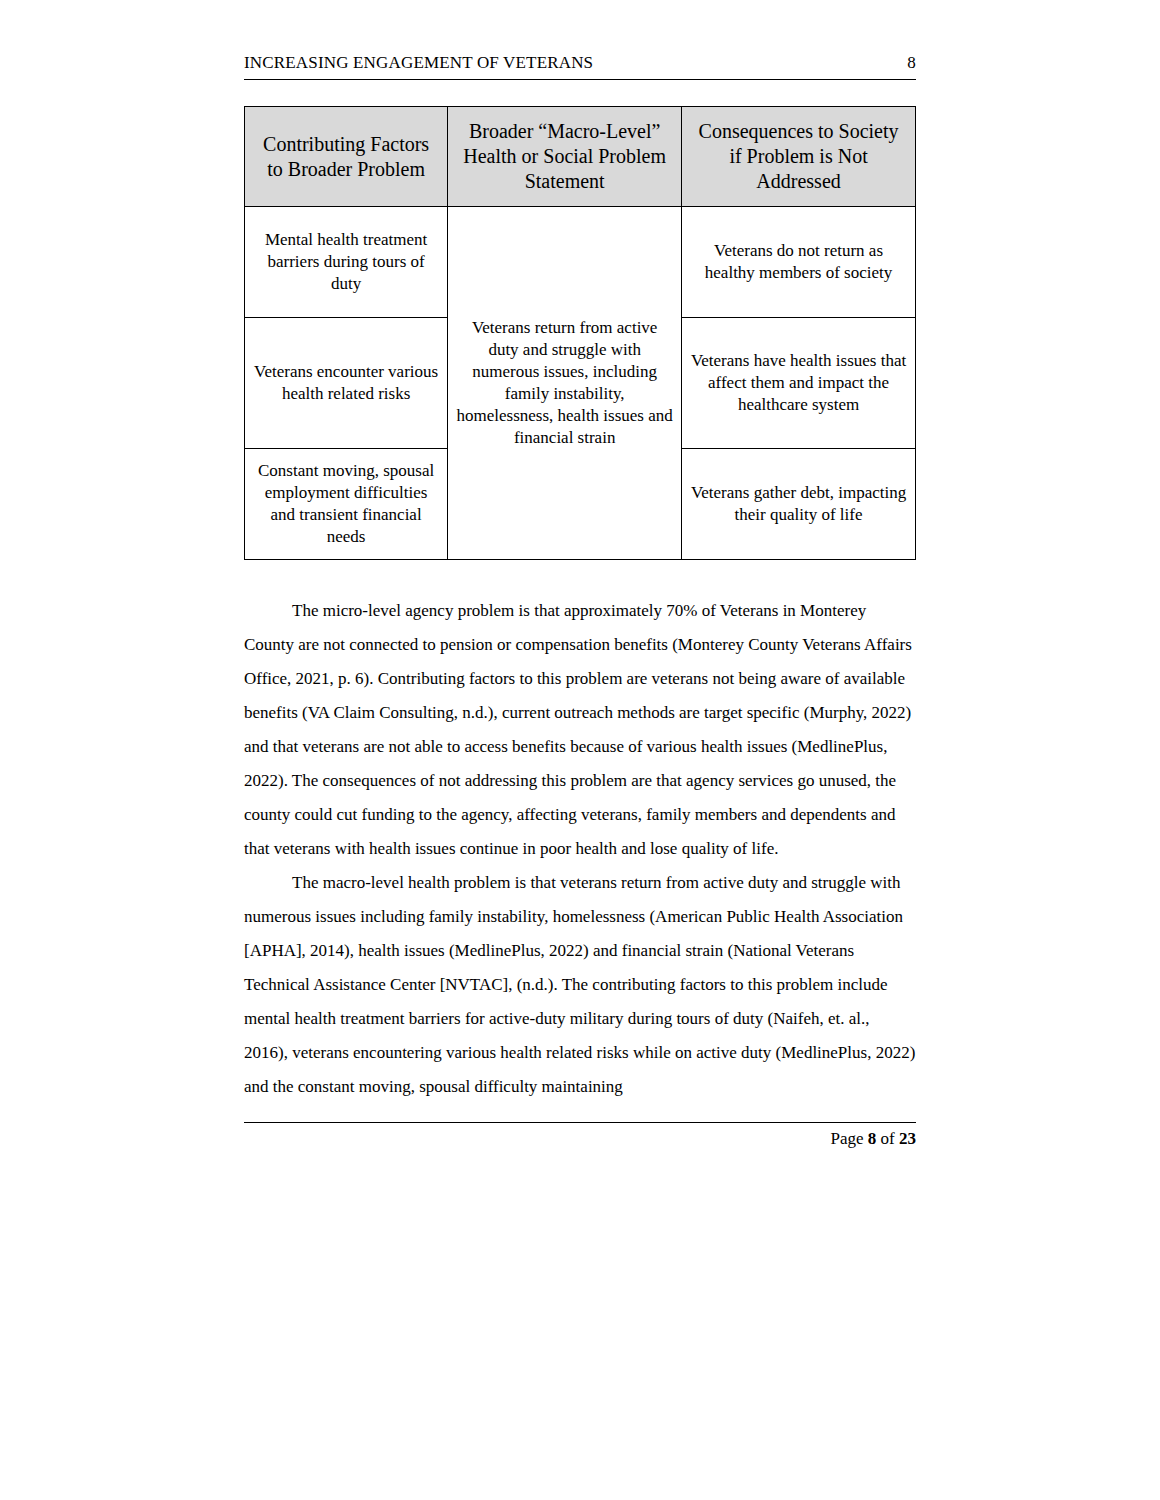Increasing Engagement of Veterans
8
| Contributing Factors to Broader Problem | Broader “Macro-Level” Health or Social Problem Statement | Consequences to Society if Problem is Not Addressed |
| --- | --- | --- |
| Mental health treatment barriers during tours of duty | Veterans return from active duty and struggle with numerous issues, including family instability, homelessness, health issues and financial strain | Veterans do not return as healthy members of society |
| Veterans encounter various health related risks | Veterans have health issues that affect them and impact the healthcare system |
| Constant moving, spousal employment difficulties and transient financial needs | Veterans gather debt, impacting their quality of life |
The micro-level agency problem is that approximately 70% of Veterans in Monterey County are not connected to pension or compensation benefits (Monterey County Veterans Affairs Office, 2021, p. 6). Contributing factors to this problem are veterans not being aware of available benefits (VA Claim Consulting, n.d.), current outreach methods are target specific (Murphy, 2022) and that veterans are not able to access benefits because of various health issues (MedlinePlus, 2022). The consequences of not addressing this problem are that agency services go unused, the county could cut funding to the agency, affecting veterans, family members and dependents and that veterans with health issues continue in poor health and lose quality of life.
The macro-level health problem is that veterans return from active duty and struggle with numerous issues including family instability, homelessness (American Public Health Association [APHA], 2014), health issues (MedlinePlus, 2022) and financial strain (National Veterans Technical Assistance Center [NVTAC], (n.d.). The contributing factors to this problem include mental health treatment barriers for active-duty military during tours of duty (Naifeh, et. al., 2016), veterans encountering various health related risks while on active duty (MedlinePlus, 2022) and the constant moving, spousal difficulty maintaining
Page 8 of 23